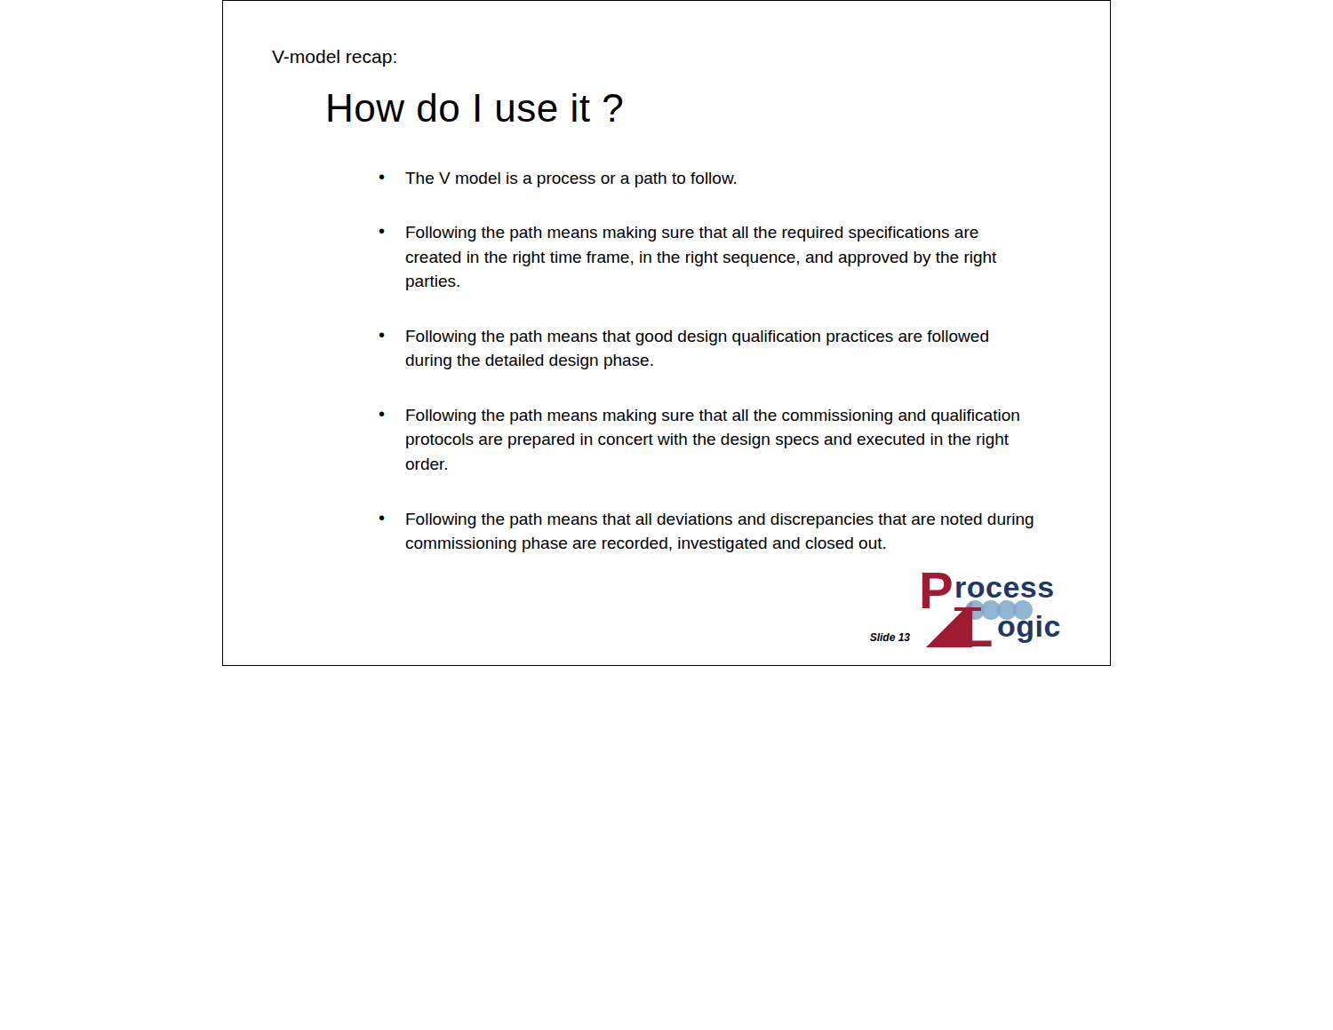V-model recap:
How do I use it ?
The V model is a process or a path to follow.
Following the path means making sure that all the required specifications are created in the right time frame, in the right sequence, and approved by the right parties.
Following the path means that good design qualification practices are followed during the detailed design phase.
Following the path means making sure that all the commissioning and qualification protocols are prepared in concert with the design specs and executed in the right order.
Following the path means that all deviations and discrepancies that are noted during commissioning phase are recorded, investigated and closed out.
Slide 13
P
rocess
L
ogic